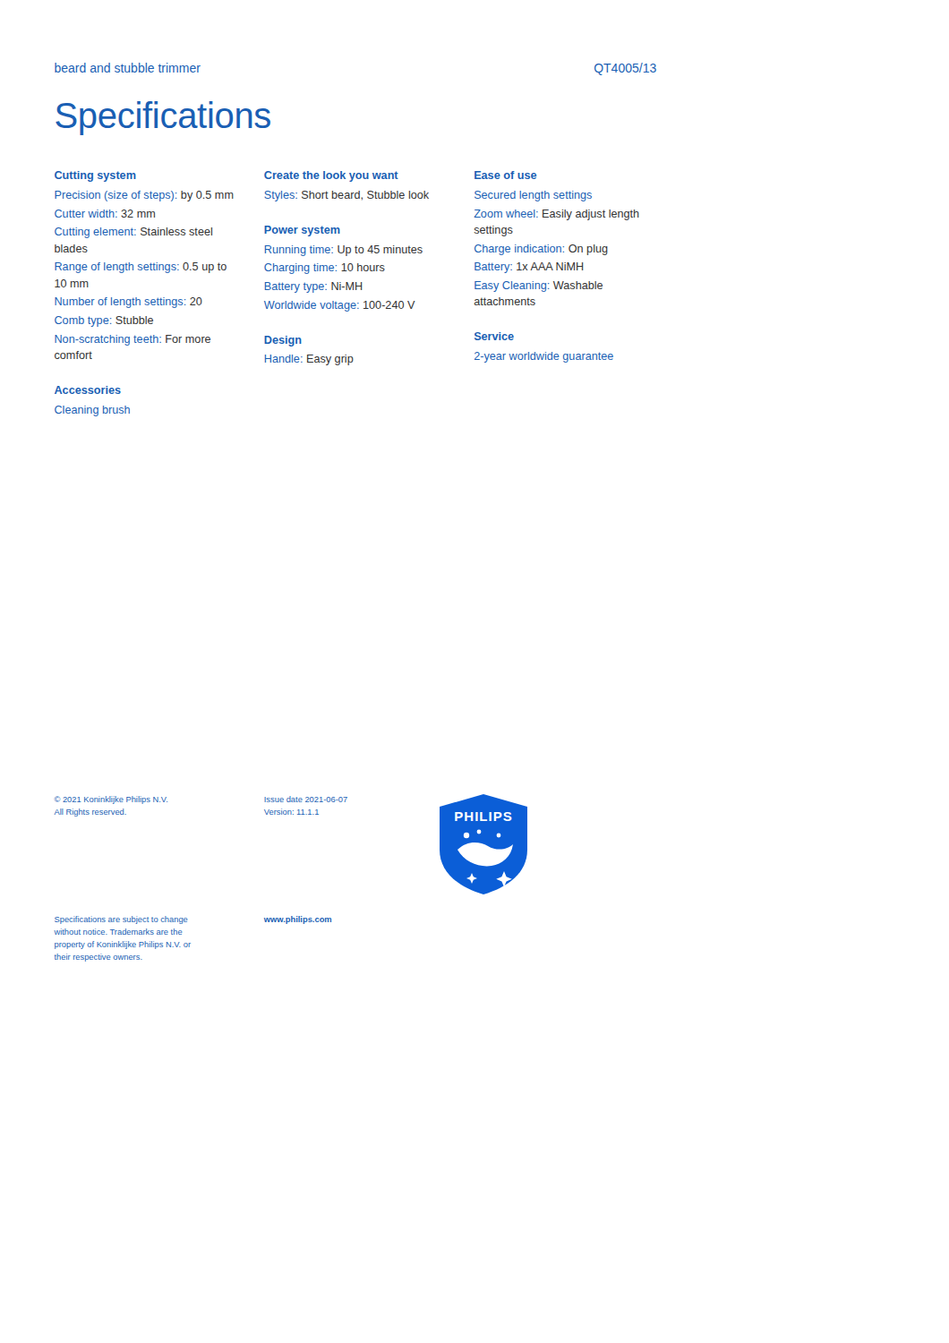beard and stubble trimmer
QT4005/13
Specifications
Cutting system
Precision (size of steps): by 0.5 mm
Cutter width: 32 mm
Cutting element: Stainless steel blades
Range of length settings: 0.5 up to 10 mm
Number of length settings: 20
Comb type: Stubble
Non-scratching teeth: For more comfort
Accessories
Cleaning brush
Create the look you want
Styles: Short beard, Stubble look
Power system
Running time: Up to 45 minutes
Charging time: 10 hours
Battery type: Ni-MH
Worldwide voltage: 100-240 V
Design
Handle: Easy grip
Ease of use
Secured length settings
Zoom wheel: Easily adjust length settings
Charge indication: On plug
Battery: 1x AAA NiMH
Easy Cleaning: Washable attachments
Service
2-year worldwide guarantee
© 2021 Koninklijke Philips N.V.
All Rights reserved.
Issue date 2021-06-07
Version: 11.1.1
PHILIPS
Specifications are subject to change
without notice. Trademarks are the
property of Koninklijke Philips N.V. or
their respective owners.
www.philips.com